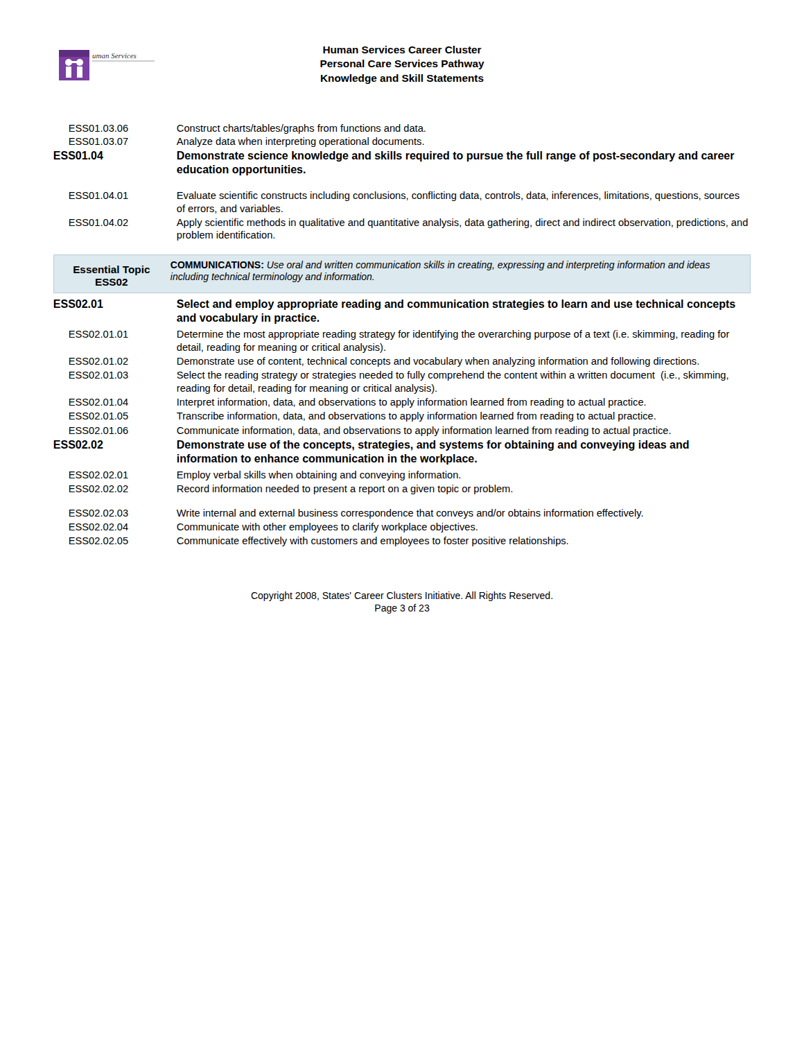uman Services
Human Services Career Cluster
Personal Care Services Pathway
Knowledge and Skill Statements
ESS01.03.06
Construct charts/tables/graphs from functions and data.
ESS01.03.07
Analyze data when interpreting operational documents.
ESS01.04
Demonstrate science knowledge and skills required to pursue the full range of post-secondary and career education opportunities.
ESS01.04.01
Evaluate scientific constructs including conclusions, conflicting data, controls, data, inferences, limitations, questions, sources of errors, and variables.
ESS01.04.02
Apply scientific methods in qualitative and quantitative analysis, data gathering, direct and indirect observation, predictions, and problem identification.
Essential Topic
ESS02
COMMUNICATIONS: Use oral and written communication skills in creating, expressing and interpreting information and ideas including technical terminology and information.
ESS02.01
Select and employ appropriate reading and communication strategies to learn and use technical concepts and vocabulary in practice.
ESS02.01.01
Determine the most appropriate reading strategy for identifying the overarching purpose of a text (i.e. skimming, reading for detail, reading for meaning or critical analysis).
ESS02.01.02
Demonstrate use of content, technical concepts and vocabulary when analyzing information and following directions.
ESS02.01.03
Select the reading strategy or strategies needed to fully comprehend the content within a written document (i.e., skimming, reading for detail, reading for meaning or critical analysis).
ESS02.01.04
Interpret information, data, and observations to apply information learned from reading to actual practice.
ESS02.01.05
Transcribe information, data, and observations to apply information learned from reading to actual practice.
ESS02.01.06
Communicate information, data, and observations to apply information learned from reading to actual practice.
ESS02.02
Demonstrate use of the concepts, strategies, and systems for obtaining and conveying ideas and information to enhance communication in the workplace.
ESS02.02.01
Employ verbal skills when obtaining and conveying information.
ESS02.02.02
Record information needed to present a report on a given topic or problem.
ESS02.02.03
Write internal and external business correspondence that conveys and/or obtains information effectively.
ESS02.02.04
Communicate with other employees to clarify workplace objectives.
ESS02.02.05
Communicate effectively with customers and employees to foster positive relationships.
Copyright 2008, States' Career Clusters Initiative. All Rights Reserved.
Page 3 of 23